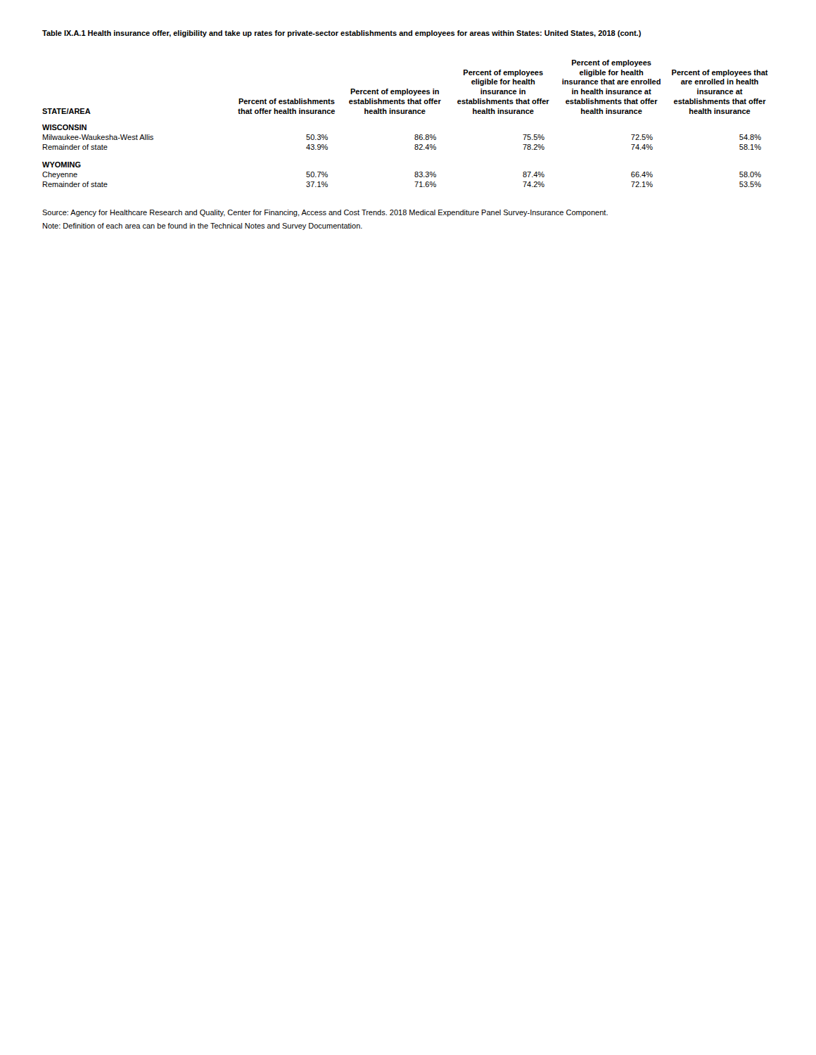Table IX.A.1 Health insurance offer, eligibility and take up rates for private-sector establishments and employees for areas within States: United States, 2018 (cont.)
| STATE/AREA | Percent of establishments that offer health insurance | Percent of employees in establishments that offer health insurance | Percent of employees eligible for health insurance in establishments that offer health insurance | Percent of employees eligible for health insurance that are enrolled in health insurance at establishments that offer health insurance | Percent of employees that are enrolled in health insurance at establishments that offer health insurance |
| --- | --- | --- | --- | --- | --- |
| WISCONSIN | | | | | |
| Milwaukee-Waukesha-West Allis | 50.3% | 86.8% | 75.5% | 72.5% | 54.8% |
| Remainder of state | 43.9% | 82.4% | 78.2% | 74.4% | 58.1% |
| WYOMING | | | | | |
| Cheyenne | 50.7% | 83.3% | 87.4% | 66.4% | 58.0% |
| Remainder of state | 37.1% | 71.6% | 74.2% | 72.1% | 53.5% |
Source: Agency for Healthcare Research and Quality, Center for Financing, Access and Cost Trends. 2018 Medical Expenditure Panel Survey-Insurance Component.
Note: Definition of each area can be found in the Technical Notes and Survey Documentation.